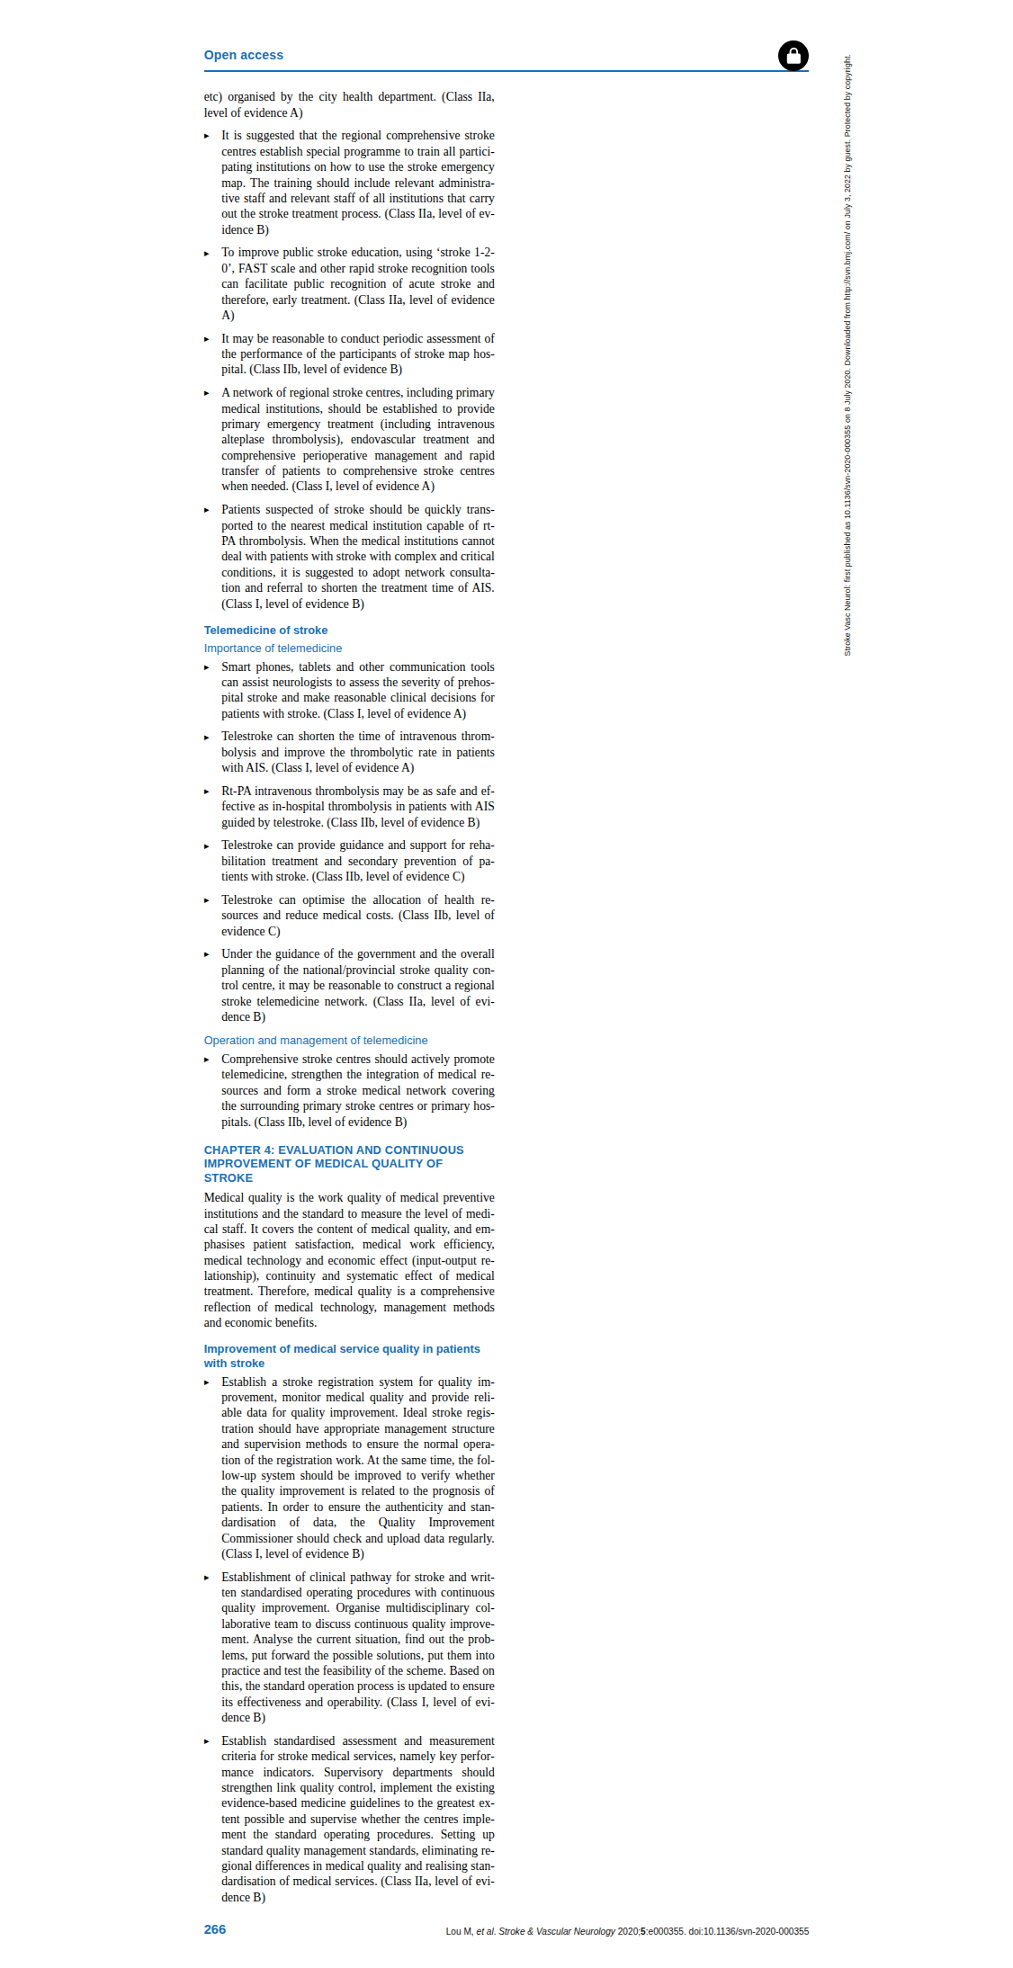Stroke Vasc Neurol: first published as 10.1136/svn-2020-000355 on 8 July 2020. Downloaded from http://svn.bmj.com/ on July 3, 2022 by guest. Protected by copyright.
Open access
etc) organised by the city health department. (Class IIa, level of evidence A)
It is suggested that the regional comprehensive stroke centres establish special programme to train all participating institutions on how to use the stroke emergency map. The training should include relevant administrative staff and relevant staff of all institutions that carry out the stroke treatment process. (Class IIa, level of evidence B)
To improve public stroke education, using ‘stroke 1-2-0’, FAST scale and other rapid stroke recognition tools can facilitate public recognition of acute stroke and therefore, early treatment. (Class IIa, level of evidence A)
It may be reasonable to conduct periodic assessment of the performance of the participants of stroke map hospital. (Class IIb, level of evidence B)
A network of regional stroke centres, including primary medical institutions, should be established to provide primary emergency treatment (including intravenous alteplase thrombolysis), endovascular treatment and comprehensive perioperative management and rapid transfer of patients to comprehensive stroke centres when needed. (Class I, level of evidence A)
Patients suspected of stroke should be quickly transported to the nearest medical institution capable of rt-PA thrombolysis. When the medical institutions cannot deal with patients with stroke with complex and critical conditions, it is suggested to adopt network consultation and referral to shorten the treatment time of AIS. (Class I, level of evidence B)
Telemedicine of stroke
Importance of telemedicine
Smart phones, tablets and other communication tools can assist neurologists to assess the severity of prehospital stroke and make reasonable clinical decisions for patients with stroke. (Class I, level of evidence A)
Telestroke can shorten the time of intravenous thrombolysis and improve the thrombolytic rate in patients with AIS. (Class I, level of evidence A)
Rt-PA intravenous thrombolysis may be as safe and effective as in-hospital thrombolysis in patients with AIS guided by telestroke. (Class IIb, level of evidence B)
Telestroke can provide guidance and support for rehabilitation treatment and secondary prevention of patients with stroke. (Class IIb, level of evidence C)
Telestroke can optimise the allocation of health resources and reduce medical costs. (Class IIb, level of evidence C)
Under the guidance of the government and the overall planning of the national/provincial stroke quality control centre, it may be reasonable to construct a regional stroke telemedicine network. (Class IIa, level of evidence B)
Operation and management of telemedicine
Comprehensive stroke centres should actively promote telemedicine, strengthen the integration of medical resources and form a stroke medical network covering the surrounding primary stroke centres or primary hospitals. (Class IIb, level of evidence B)
Chapter 4: Evaluation and continuous improvement of medical quality of stroke
Medical quality is the work quality of medical preventive institutions and the standard to measure the level of medical staff. It covers the content of medical quality, and emphasises patient satisfaction, medical work efficiency, medical technology and economic effect (input-output relationship), continuity and systematic effect of medical treatment. Therefore, medical quality is a comprehensive reflection of medical technology, management methods and economic benefits.
Improvement of medical service quality in patients with stroke
Establish a stroke registration system for quality improvement, monitor medical quality and provide reliable data for quality improvement. Ideal stroke registration should have appropriate management structure and supervision methods to ensure the normal operation of the registration work. At the same time, the follow-up system should be improved to verify whether the quality improvement is related to the prognosis of patients. In order to ensure the authenticity and standardisation of data, the Quality Improvement Commissioner should check and upload data regularly. (Class I, level of evidence B)
Establishment of clinical pathway for stroke and written standardised operating procedures with continuous quality improvement. Organise multidisciplinary collaborative team to discuss continuous quality improvement. Analyse the current situation, find out the problems, put forward the possible solutions, put them into practice and test the feasibility of the scheme. Based on this, the standard operation process is updated to ensure its effectiveness and operability. (Class I, level of evidence B)
Establish standardised assessment and measurement criteria for stroke medical services, namely key performance indicators. Supervisory departments should strengthen link quality control, implement the existing evidence-based medicine guidelines to the greatest extent possible and supervise whether the centres implement the standard operating procedures. Setting up standard quality management standards, eliminating regional differences in medical quality and realising standardisation of medical services. (Class IIa, level of evidence B)
266
Lou M, et al. Stroke & Vascular Neurology 2020;5:e000355. doi:10.1136/svn-2020-000355